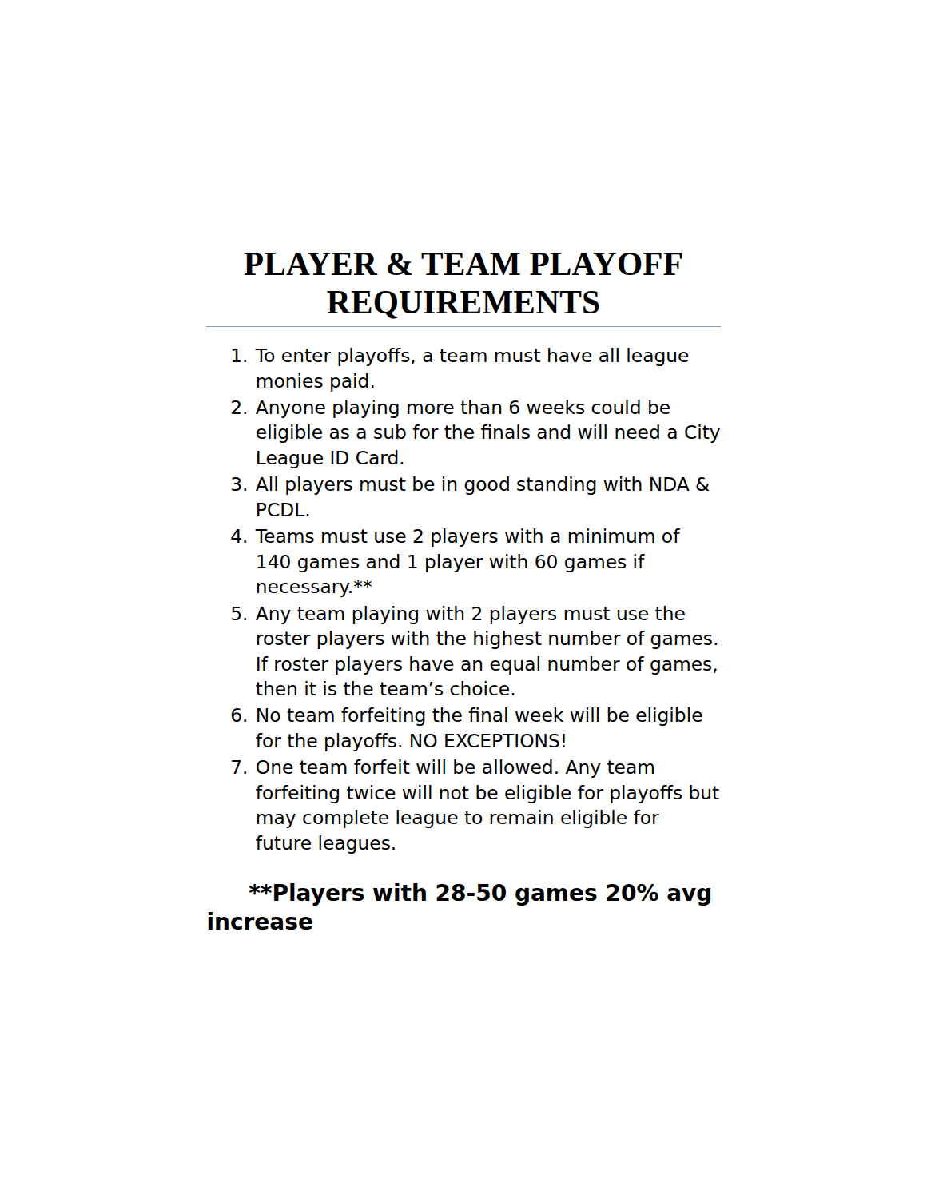PLAYER & TEAM PLAYOFF REQUIREMENTS
To enter playoffs, a team must have all league monies paid.
Anyone playing more than 6 weeks could be eligible as a sub for the finals and will need a City League ID Card.
All players must be in good standing with NDA & PCDL.
Teams must use 2 players with a minimum of 140 games and 1 player with 60 games if necessary.**
Any team playing with 2 players must use the roster players with the highest number of games. If roster players have an equal number of games, then it is the team’s choice.
No team forfeiting the final week will be eligible for the playoffs. NO EXCEPTIONS!
One team forfeit will be allowed. Any team forfeiting twice will not be eligible for playoffs but may complete league to remain eligible for future leagues.
**Players with 28-50 games 20% avg increase